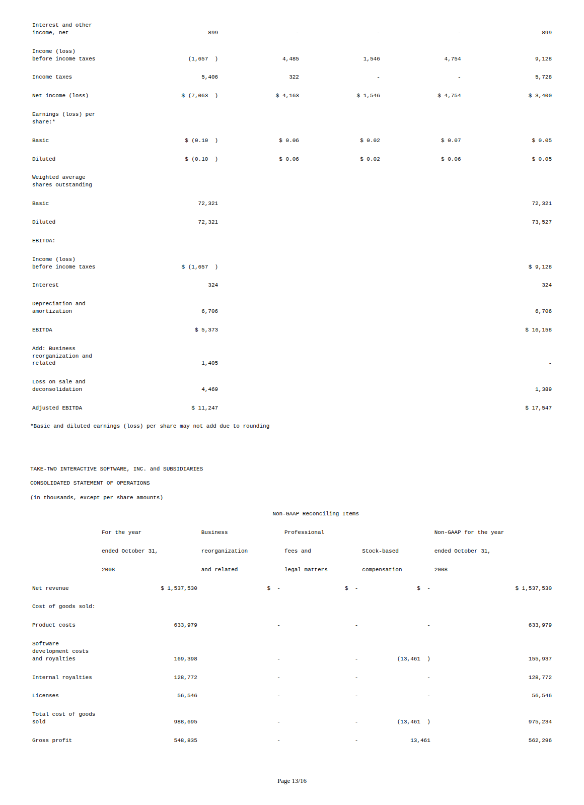| Interest and other income, net | 899 | - | - | - | 899 |
| Income (loss) before income taxes | (1,657 ) | 4,485 | 1,546 | 4,754 | 9,128 |
| Income taxes | 5,406 | 322 | - | - | 5,728 |
| Net income (loss) | $ (7,063 ) | $ 4,163 | $ 1,546 | $ 4,754 | $ 3,400 |
| Earnings (loss) per share:* | | | | | |
| Basic | $ (0.10 ) | $ 0.06 | $ 0.02 | $ 0.07 | $ 0.05 |
| Diluted | $ (0.10 ) | $ 0.06 | $ 0.02 | $ 0.06 | $ 0.05 |
| Weighted average shares outstanding | | | | | |
| Basic | 72,321 | | | | 72,321 |
| Diluted | 72,321 | | | | 73,527 |
| EBITDA: | | | | | |
| Income (loss) before income taxes | $ (1,657 ) | | | | $ 9,128 |
| Interest | 324 | | | | 324 |
| Depreciation and amortization | 6,706 | | | | 6,706 |
| EBITDA | $ 5,373 | | | | $ 16,158 |
| Add: Business reorganization and related | 1,405 | | | | - |
| Loss on sale and deconsolidation | 4,469 | | | | 1,389 |
| Adjusted EBITDA | $ 11,247 | | | | $ 17,547 |
*Basic and diluted earnings (loss) per share may not add due to rounding
TAKE-TWO INTERACTIVE SOFTWARE, INC. and SUBSIDIARIES
CONSOLIDATED STATEMENT OF OPERATIONS
(in thousands, except per share amounts)
| | | Non-GAAP Reconciling Items | |
| | For the year | Business | Professional | | Non-GAAP for the year |
| | ended October 31, | reorganization | fees and | Stock-based | ended October 31, |
| | 2008 | and related | legal matters | compensation | 2008 |
| Net revenue | $ 1,537,530 | $ - | $ - | $ - | $ 1,537,530 |
| Cost of goods sold: | | | | | |
| Product costs | 633,979 | - | - | - | 633,979 |
| Software development costs and royalties | 169,398 | - | - | (13,461 ) | 155,937 |
| Internal royalties | 128,772 | - | - | - | 128,772 |
| Licenses | 56,546 | - | - | - | 56,546 |
| Total cost of goods sold | 988,695 | - | - | (13,461 ) | 975,234 |
| Gross profit | 548,835 | - | - | 13,461 | 562,296 |
Page 13/16